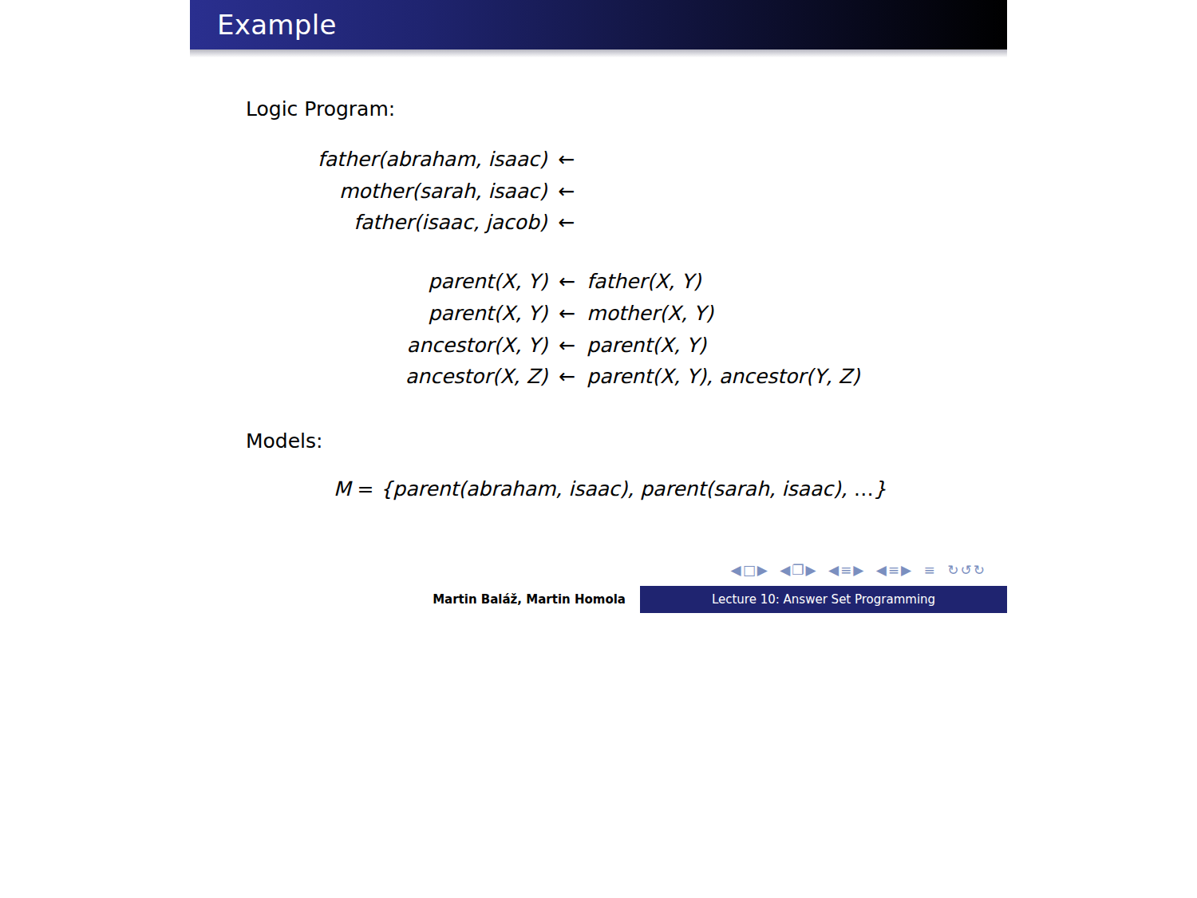Example
Logic Program:
father(abraham, isaac)
←
mother(sarah, isaac)
←
father(isaac, jacob)
←
parent(X, Y)
←
father(X, Y)
parent(X, Y)
←
mother(X, Y)
ancestor(X, Y)
←
parent(X, Y)
ancestor(X, Z)
←
parent(X, Y), ancestor(Y, Z)
Models:
M = {parent(abraham, isaac), parent(sarah, isaac), …}
◀□▶ ◀❐▶ ◀≡▶ ◀≡▶ ≡ ↻↺↻
Martin Baláž, Martin Homola
Lecture 10: Answer Set Programming